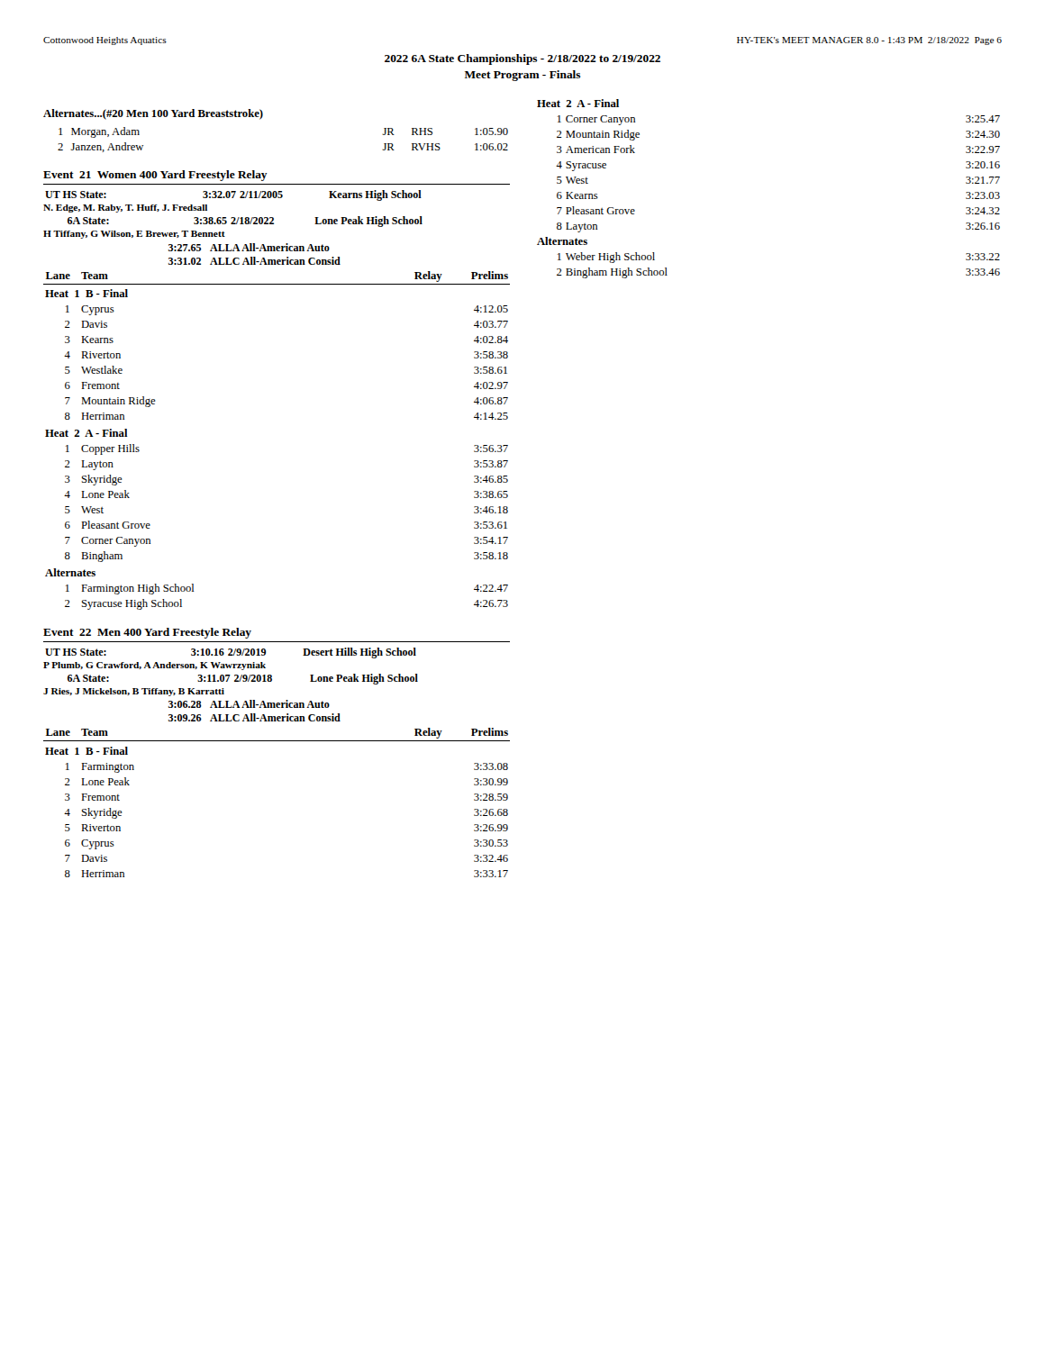Cottonwood Heights Aquatics
HY-TEK's MEET MANAGER 8.0 - 1:43 PM 2/18/2022 Page 6
2022 6A State Championships - 2/18/2022 to 2/19/2022
Meet Program - Finals
Alternates...(#20 Men 100 Yard Breaststroke)
| 1 | Morgan, Adam | JR | RHS | 1:05.90 |
| 2 | Janzen, Andrew | JR | RVHS | 1:06.02 |
Event 21 Women 400 Yard Freestyle Relay
| UT HS State: | 3:32.07 | 2/11/2005 | Kearns High School |
N. Edge, M. Raby, T. Huff, J. Fredsall
| 6A State: | 3:38.65 | 2/18/2022 | Lone Peak High School |
H Tiffany, G Wilson, E Brewer, T Bennett
3:27.65 ALLA All-American Auto
3:31.02 ALLC All-American Consid
| Lane | Team | Relay | Prelims |
| Heat 1 B - Final |
| 1 | Cyprus | | 4:12.05 |
| 2 | Davis | | 4:03.77 |
| 3 | Kearns | | 4:02.84 |
| 4 | Riverton | | 3:58.38 |
| 5 | Westlake | | 3:58.61 |
| 6 | Fremont | | 4:02.97 |
| 7 | Mountain Ridge | | 4:06.87 |
| 8 | Herriman | | 4:14.25 |
| Heat 2 A - Final |
| 1 | Copper Hills | | 3:56.37 |
| 2 | Layton | | 3:53.87 |
| 3 | Skyridge | | 3:46.85 |
| 4 | Lone Peak | | 3:38.65 |
| 5 | West | | 3:46.18 |
| 6 | Pleasant Grove | | 3:53.61 |
| 7 | Corner Canyon | | 3:54.17 |
| 8 | Bingham | | 3:58.18 |
| Alternates |
| 1 | Farmington High School | | 4:22.47 |
| 2 | Syracuse High School | | 4:26.73 |
Event 22 Men 400 Yard Freestyle Relay
| UT HS State: | 3:10.16 | 2/9/2019 | Desert Hills High School |
P Plumb, G Crawford, A Anderson, K Wawrzyniak
| 6A State: | 3:11.07 | 2/9/2018 | Lone Peak High School |
J Ries, J Mickelson, B Tiffany, B Karratti
3:06.28 ALLA All-American Auto
3:09.26 ALLC All-American Consid
| Lane | Team | Relay | Prelims |
| Heat 1 B - Final |
| 1 | Farmington | | 3:33.08 |
| 2 | Lone Peak | | 3:30.99 |
| 3 | Fremont | | 3:28.59 |
| 4 | Skyridge | | 3:26.68 |
| 5 | Riverton | | 3:26.99 |
| 6 | Cyprus | | 3:30.53 |
| 7 | Davis | | 3:32.46 |
| 8 | Herriman | | 3:33.17 |
| Heat 2 A - Final |
| 1 | Corner Canyon | 3:25.47 |
| 2 | Mountain Ridge | 3:24.30 |
| 3 | American Fork | 3:22.97 |
| 4 | Syracuse | 3:20.16 |
| 5 | West | 3:21.77 |
| 6 | Kearns | 3:23.03 |
| 7 | Pleasant Grove | 3:24.32 |
| 8 | Layton | 3:26.16 |
| Alternates |
| 1 | Weber High School | 3:33.22 |
| 2 | Bingham High School | 3:33.46 |